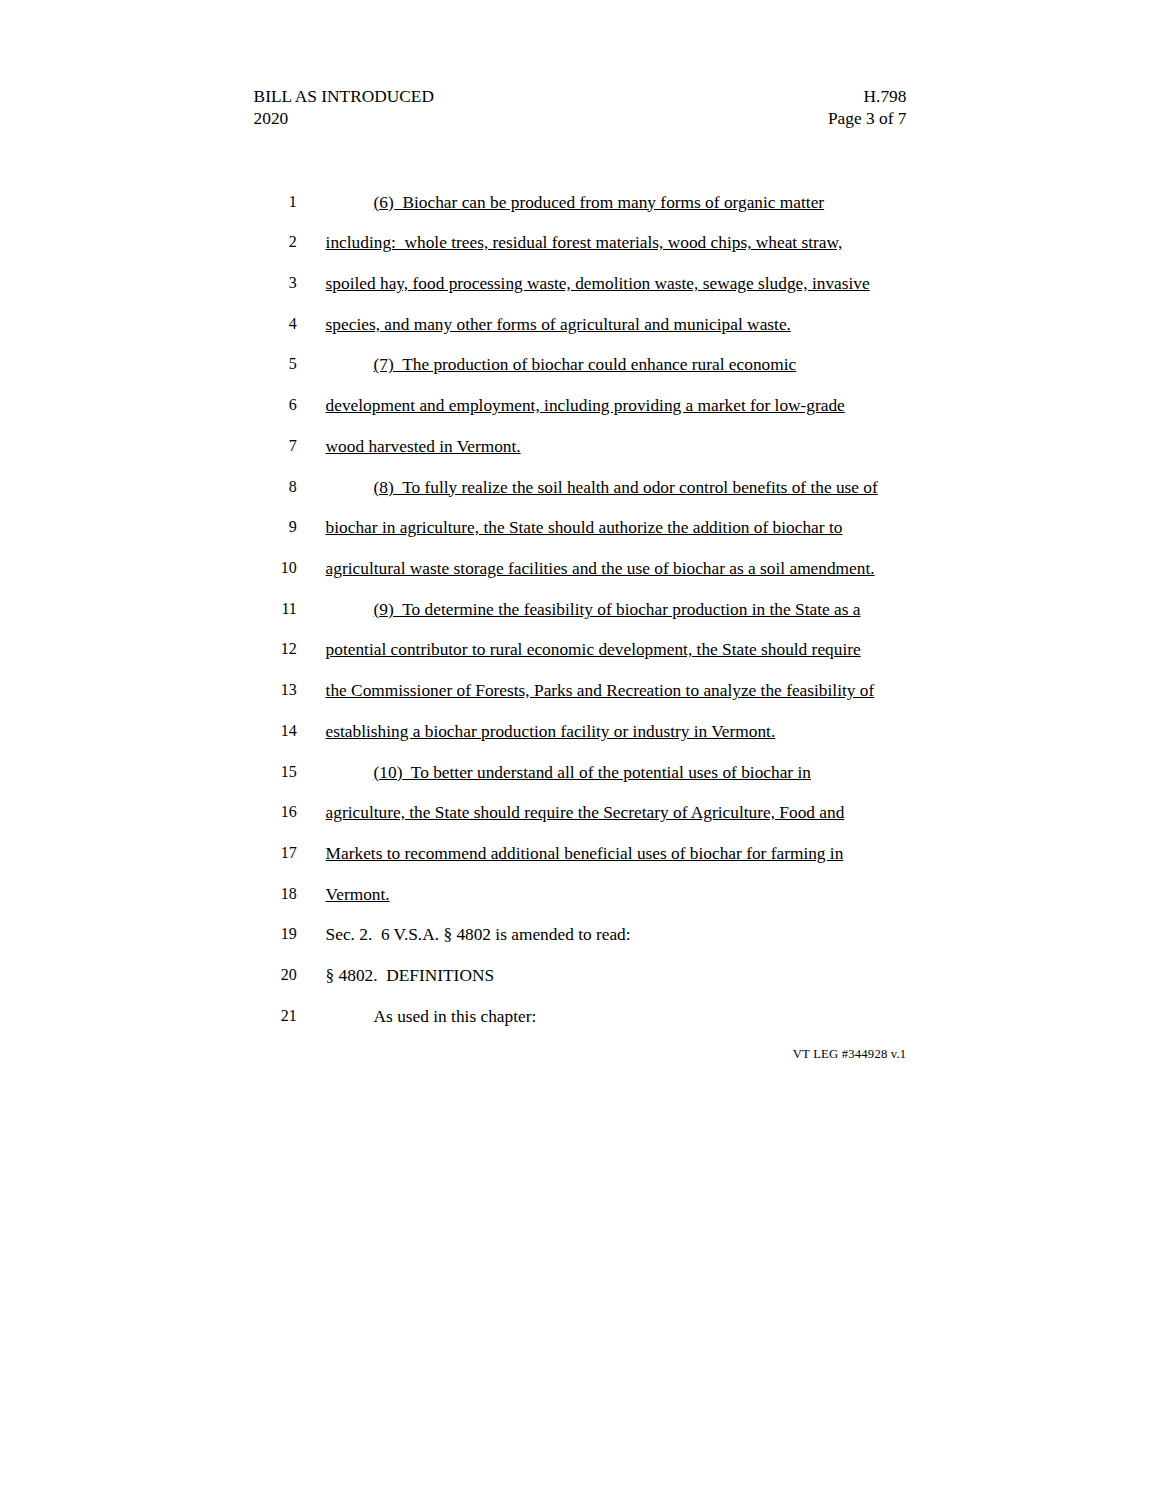BILL AS INTRODUCED
2020
H.798
Page 3 of 7
(6) Biochar can be produced from many forms of organic matter
including: whole trees, residual forest materials, wood chips, wheat straw,
spoiled hay, food processing waste, demolition waste, sewage sludge, invasive
species, and many other forms of agricultural and municipal waste.
(7) The production of biochar could enhance rural economic
development and employment, including providing a market for low-grade
wood harvested in Vermont.
(8) To fully realize the soil health and odor control benefits of the use of
biochar in agriculture, the State should authorize the addition of biochar to
agricultural waste storage facilities and the use of biochar as a soil amendment.
(9) To determine the feasibility of biochar production in the State as a
potential contributor to rural economic development, the State should require
the Commissioner of Forests, Parks and Recreation to analyze the feasibility of
establishing a biochar production facility or industry in Vermont.
(10) To better understand all of the potential uses of biochar in
agriculture, the State should require the Secretary of Agriculture, Food and
Markets to recommend additional beneficial uses of biochar for farming in
Vermont.
Sec. 2. 6 V.S.A. § 4802 is amended to read:
§ 4802. DEFINITIONS
As used in this chapter:
VT LEG #344928 v.1